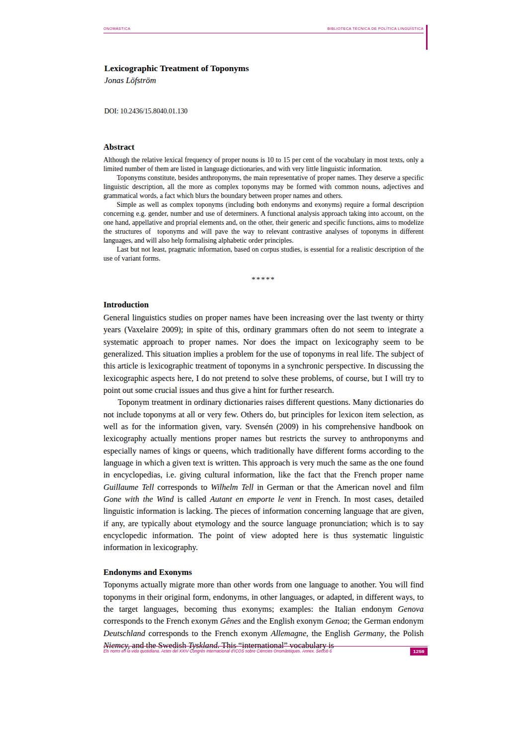ONOMÀSTICA
BIBLIOTECA TÈCNICA DE POLÍTICA LINGÜÍSTICA
Lexicographic Treatment of Toponyms
Jonas Löfström
DOI: 10.2436/15.8040.01.130
Abstract
Although the relative lexical frequency of proper nouns is 10 to 15 per cent of the vocabulary in most texts, only a limited number of them are listed in language dictionaries, and with very little linguistic information.
Toponyms constitute, besides anthroponyms, the main representative of proper names. They deserve a specific linguistic description, all the more as complex toponyms may be formed with common nouns, adjectives and grammatical words, a fact which blurs the boundary between proper names and others.
Simple as well as complex toponyms (including both endonyms and exonyms) require a formal description concerning e.g. gender, number and use of determiners. A functional analysis approach taking into account, on the one hand, appellative and proprial elements and, on the other, their generic and specific functions, aims to modelize the structures of toponyms and will pave the way to relevant contrastive analyses of toponyms in different languages, and will also help formalising alphabetic order principles.
Last but not least, pragmatic information, based on corpus studies, is essential for a realistic description of the use of variant forms.
*****
Introduction
General linguistics studies on proper names have been increasing over the last twenty or thirty years (Vaxelaire 2009); in spite of this, ordinary grammars often do not seem to integrate a systematic approach to proper names. Nor does the impact on lexicography seem to be generalized. This situation implies a problem for the use of toponyms in real life. The subject of this article is lexicographic treatment of toponyms in a synchronic perspective. In discussing the lexicographic aspects here, I do not pretend to solve these problems, of course, but I will try to point out some crucial issues and thus give a hint for further research.
Toponym treatment in ordinary dictionaries raises different questions. Many dictionaries do not include toponyms at all or very few. Others do, but principles for lexicon item selection, as well as for the information given, vary. Svensén (2009) in his comprehensive handbook on lexicography actually mentions proper names but restricts the survey to anthroponyms and especially names of kings or queens, which traditionally have different forms according to the language in which a given text is written. This approach is very much the same as the one found in encyclopedias, i.e. giving cultural information, like the fact that the French proper name Guillaume Tell corresponds to Wilhelm Tell in German or that the American novel and film Gone with the Wind is called Autant en emporte le vent in French. In most cases, detailed linguistic information is lacking. The pieces of information concerning language that are given, if any, are typically about etymology and the source language pronunciation; which is to say encyclopedic information. The point of view adopted here is thus systematic linguistic information in lexicography.
Endonyms and Exonyms
Toponyms actually migrate more than other words from one language to another. You will find toponyms in their original form, endonyms, in other languages, or adapted, in different ways, to the target languages, becoming thus exonyms; examples: the Italian endonym Genova corresponds to the French exonym Gênes and the English exonym Genoa; the German endonym Deutschland corresponds to the French exonym Allemagne, the English Germany, the Polish Niemcy, and the Swedish Tyskland. This “international” vocabulary is
Els noms en la vida quotidiana. Actes del XXIV Congrés Internacional d’ICOS sobre Ciències Onomàstiques. Annex. Secció 6
1259